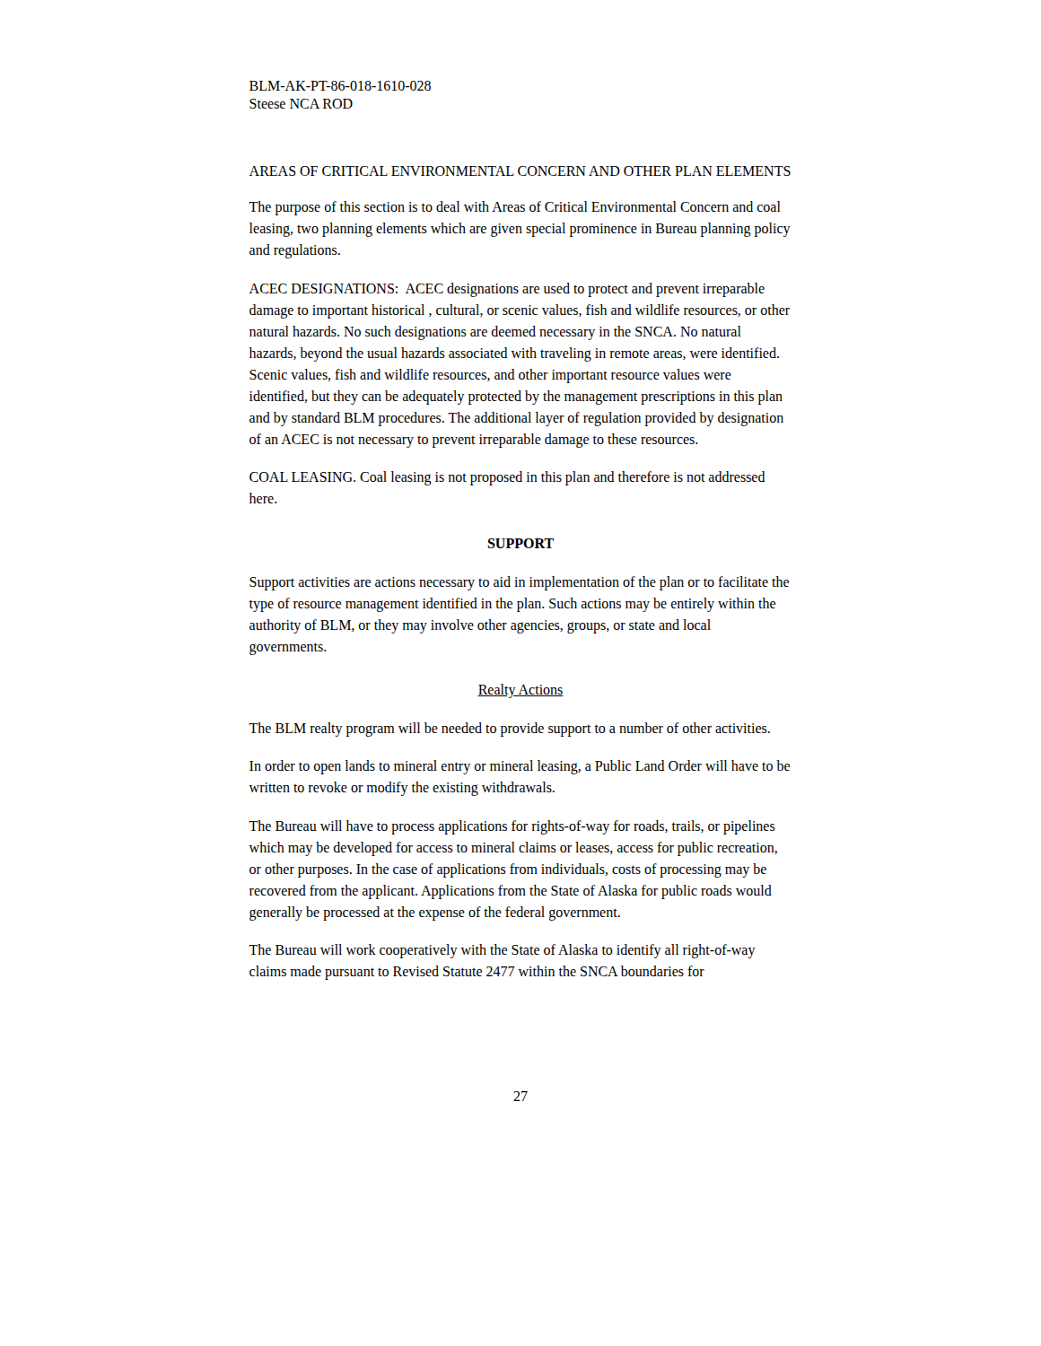BLM-AK-PT-86-018-1610-028
Steese NCA ROD
Areas of Critical Environmental Concern and Other Plan Elements
The purpose of this section is to deal with Areas of Critical Environmental Concern and coal leasing, two planning elements which are given special prominence in Bureau planning policy and regulations.
ACEC DESIGNATIONS: ACEC designations are used to protect and prevent irreparable damage to important historical , cultural, or scenic values, fish and wildlife resources, or other natural hazards. No such designations are deemed necessary in the SNCA. No natural hazards, beyond the usual hazards associated with traveling in remote areas, were identified. Scenic values, fish and wildlife resources, and other important resource values were identified, but they can be adequately protected by the management prescriptions in this plan and by standard BLM procedures. The additional layer of regulation provided by designation of an ACEC is not necessary to prevent irreparable damage to these resources.
COAL LEASING. Coal leasing is not proposed in this plan and therefore is not addressed here.
Support
Support activities are actions necessary to aid in implementation of the plan or to facilitate the type of resource management identified in the plan. Such actions may be entirely within the authority of BLM, or they may involve other agencies, groups, or state and local governments.
Realty Actions
The BLM realty program will be needed to provide support to a number of other activities.
In order to open lands to mineral entry or mineral leasing, a Public Land Order will have to be written to revoke or modify the existing withdrawals.
The Bureau will have to process applications for rights-of-way for roads, trails, or pipelines which may be developed for access to mineral claims or leases, access for public recreation, or other purposes. In the case of applications from individuals, costs of processing may be recovered from the applicant. Applications from the State of Alaska for public roads would generally be processed at the expense of the federal government.
The Bureau will work cooperatively with the State of Alaska to identify all right-of-way claims made pursuant to Revised Statute 2477 within the SNCA boundaries for
27